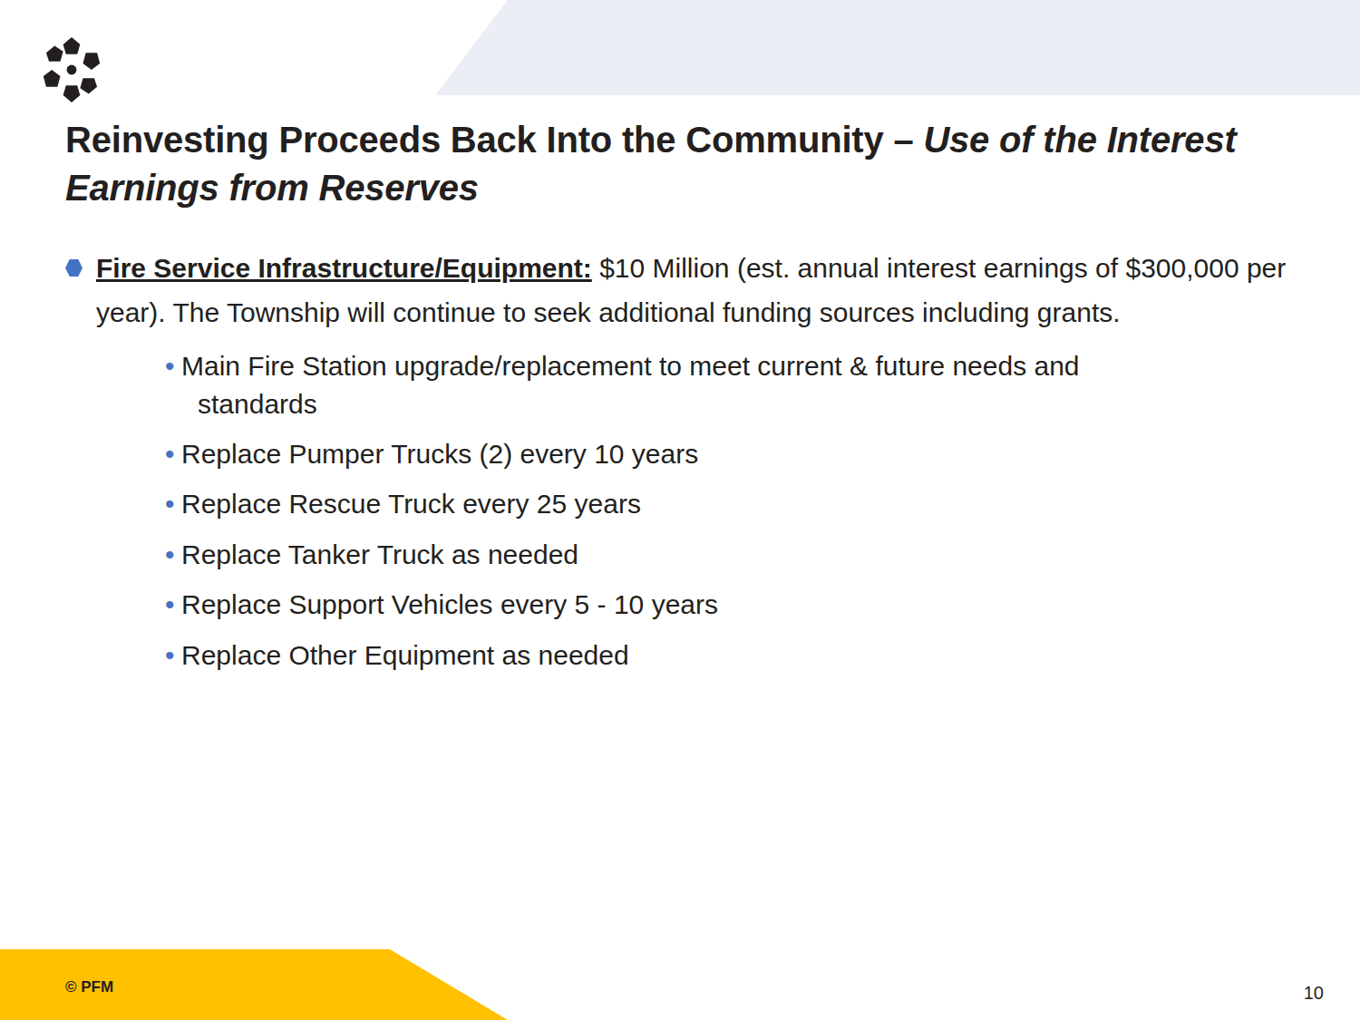Reinvesting Proceeds Back Into the Community – Use of the Interest Earnings from Reserves
Fire Service Infrastructure/Equipment: $10 Million (est. annual interest earnings of $300,000 per year). The Township will continue to seek additional funding sources including grants.
Main Fire Station upgrade/replacement to meet current & future needs and standards
Replace Pumper Trucks (2) every 10 years
Replace Rescue Truck every 25 years
Replace Tanker Truck as needed
Replace Support Vehicles every 5 - 10 years
Replace Other Equipment as needed
© PFM
10